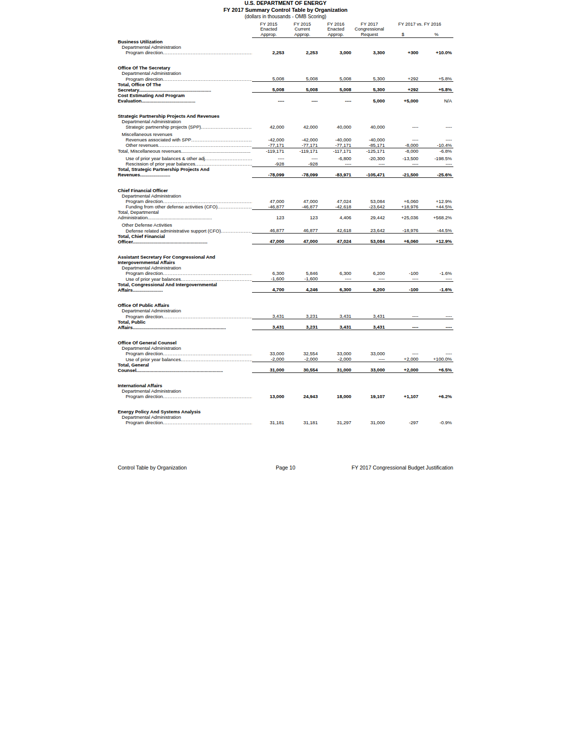U.S. DEPARTMENT OF ENERGY
FY 2017 Summary Control Table by Organization
(dollars in thousands - OMB Scoring)
| | FY 2015 | FY 2015 | FY 2016 | FY 2017 | FY 2017 vs. FY 2016 |
| --- | --- | --- | --- | --- | --- |
| | Enacted | Current | Enacted | Congressional | | |
| | Approp. | Approp. | Approp. | Request | $ | % |
| Business Utilization |
| Departmental Administration |
| Program direction .............................................................................. | 2,253 | 2,253 | 3,000 | 3,300 | +300 | +10.0% |
| Office Of The Secretary |
| Departmental Administration |
| Program direction .............................................................................. | 5,008 | 5,008 | 5,008 | 5,300 | +292 | +5.8% |
| Total, Office Of The Secretary ....................................................... | 5,008 | 5,008 | 5,008 | 5,300 | +292 | +5.8% |
| Cost Estimating And Program Evaluation ......................................... | ---- | ---- | ---- | 5,000 | +5,000 | N/A |
| Strategic Partnership Projects And Revenues |
| Departmental Administration |
| Strategic partnership projects (SPP) ................................................. | 42,000 | 42,000 | 40,000 | 40,000 | ---- | ---- |
| Miscellaneous revenues |
| Revenues associated with SPP ..................................................... | -42,000 | -42,000 | -40,000 | -40,000 | ---- | ---- |
| Other revenues ..................................................................................... | -77,171 | -77,171 | -77,171 | -85,171 | -8,000 | -10.4% |
| Total, Miscellaneous revenues ..................................................... | -119,171 | -119,171 | -117,171 | -125,171 | -8,000 | -6.8% |
| Use of prior year balances & other adj .............................................. | ---- | ---- | -6,800 | -20,300 | -13,500 | -198.5% |
| Rescission of prior year balances ................................................... | -928 | -928 | ---- | ---- | ---- | ---- |
| Total, Strategic Partnership Projects And Revenues ....................... | -78,099 | -78,099 | -83,971 | -105,471 | -21,500 | -25.6% |
| Chief Financial Officer |
| Departmental Administration |
| Program direction .............................................................................. | 47,000 | 47,000 | 47,024 | 53,084 | +6,060 | +12.9% |
| Funding from other defense activities (CFO) ....................................... | -46,877 | -46,877 | -42,618 | -23,642 | +18,976 | +44.5% |
| Total, Departmental Administration ................................................. | 123 | 123 | 4,406 | 29,442 | +25,036 | +568.2% |
| Other Defense Activities |
| Defense related administrative support (CFO) .................................... | 46,877 | 46,877 | 42,618 | 23,642 | -18,976 | -44.5% |
| Total, Chief Financial Officer ......................................................... | 47,000 | 47,000 | 47,024 | 53,084 | +6,060 | +12.9% |
| Assistant Secretary For Congressional And |
| Intergovernmental Affairs |
| Departmental Administration |
| Program direction .............................................................................. | 6,300 | 5,846 | 6,300 | 6,200 | -100 | -1.6% |
| Use of prior year balances ................................................................. | -1,600 | -1,600 | ---- | ---- | ---- | ---- |
| Total, Congressional And Intergovernmental Affairs ....................... | 4,700 | 4,246 | 6,300 | 6,200 | -100 | -1.6% |
| Office Of Public Affairs |
| Departmental Administration |
| Program direction .............................................................................. | 3,431 | 3,231 | 3,431 | 3,431 | ---- | ---- |
| Total, Public Affairs ....................................................................... | 3,431 | 3,231 | 3,431 | 3,431 | ---- | ---- |
| Office Of General Counsel |
| Departmental Administration |
| Program direction .............................................................................. | 33,000 | 32,554 | 33,000 | 33,000 | ---- | ---- |
| Use of prior year balances ................................................................. | -2,000 | -2,000 | -2,000 | ---- | +2,000 | +100.0% |
| Total, General Counsel .................................................................. | 31,000 | 30,554 | 31,000 | 33,000 | +2,000 | +6.5% |
| International Affairs |
| Departmental Administration |
| Program direction .............................................................................. | 13,000 | 24,943 | 18,000 | 19,107 | +1,107 | +6.2% |
| Energy Policy And Systems Analysis |
| Departmental Administration |
| Program direction .............................................................................. | 31,181 | 31,181 | 31,297 | 31,000 | -297 | -0.9% |
Control Table by Organization
Page 10
FY 2017 Congressional Budget Justification